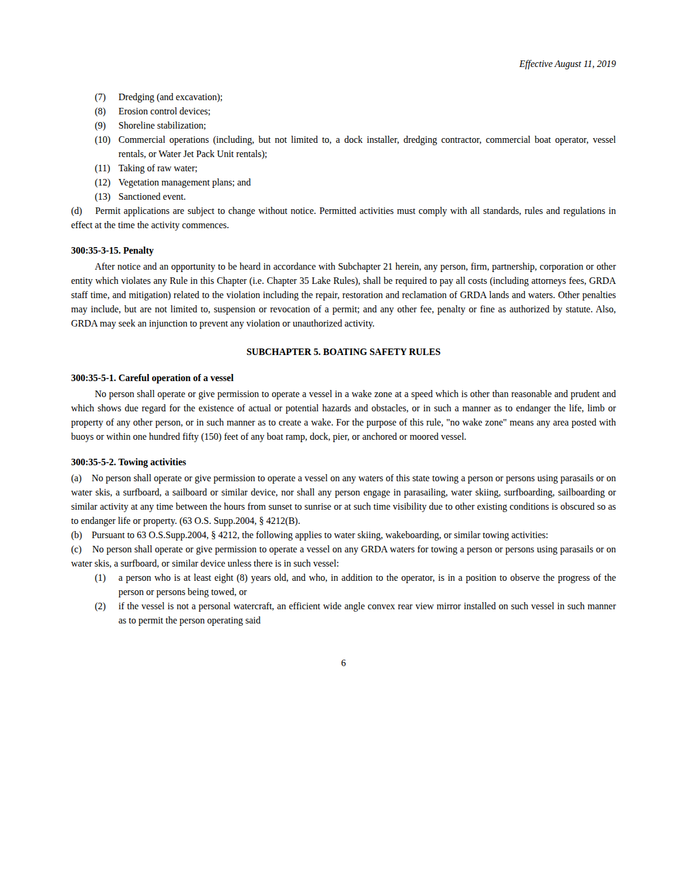Effective August 11, 2019
(7) Dredging (and excavation);
(8) Erosion control devices;
(9) Shoreline stabilization;
(10) Commercial operations (including, but not limited to, a dock installer, dredging contractor, commercial boat operator, vessel rentals, or Water Jet Pack Unit rentals);
(11) Taking of raw water;
(12) Vegetation management plans; and
(13) Sanctioned event.
(d) Permit applications are subject to change without notice. Permitted activities must comply with all standards, rules and regulations in effect at the time the activity commences.
300:35-3-15. Penalty
After notice and an opportunity to be heard in accordance with Subchapter 21 herein, any person, firm, partnership, corporation or other entity which violates any Rule in this Chapter (i.e. Chapter 35 Lake Rules), shall be required to pay all costs (including attorneys fees, GRDA staff time, and mitigation) related to the violation including the repair, restoration and reclamation of GRDA lands and waters. Other penalties may include, but are not limited to, suspension or revocation of a permit; and any other fee, penalty or fine as authorized by statute. Also, GRDA may seek an injunction to prevent any violation or unauthorized activity.
SUBCHAPTER 5. BOATING SAFETY RULES
300:35-5-1. Careful operation of a vessel
No person shall operate or give permission to operate a vessel in a wake zone at a speed which is other than reasonable and prudent and which shows due regard for the existence of actual or potential hazards and obstacles, or in such a manner as to endanger the life, limb or property of any other person, or in such manner as to create a wake. For the purpose of this rule, "no wake zone" means any area posted with buoys or within one hundred fifty (150) feet of any boat ramp, dock, pier, or anchored or moored vessel.
300:35-5-2. Towing activities
(a) No person shall operate or give permission to operate a vessel on any waters of this state towing a person or persons using parasails or on water skis, a surfboard, a sailboard or similar device, nor shall any person engage in parasailing, water skiing, surfboarding, sailboarding or similar activity at any time between the hours from sunset to sunrise or at such time visibility due to other existing conditions is obscured so as to endanger life or property. (63 O.S. Supp.2004, § 4212(B).
(b) Pursuant to 63 O.S.Supp.2004, § 4212, the following applies to water skiing, wakeboarding, or similar towing activities:
(c) No person shall operate or give permission to operate a vessel on any GRDA waters for towing a person or persons using parasails or on water skis, a surfboard, or similar device unless there is in such vessel:
(1) a person who is at least eight (8) years old, and who, in addition to the operator, is in a position to observe the progress of the person or persons being towed, or
(2) if the vessel is not a personal watercraft, an efficient wide angle convex rear view mirror installed on such vessel in such manner as to permit the person operating said
6